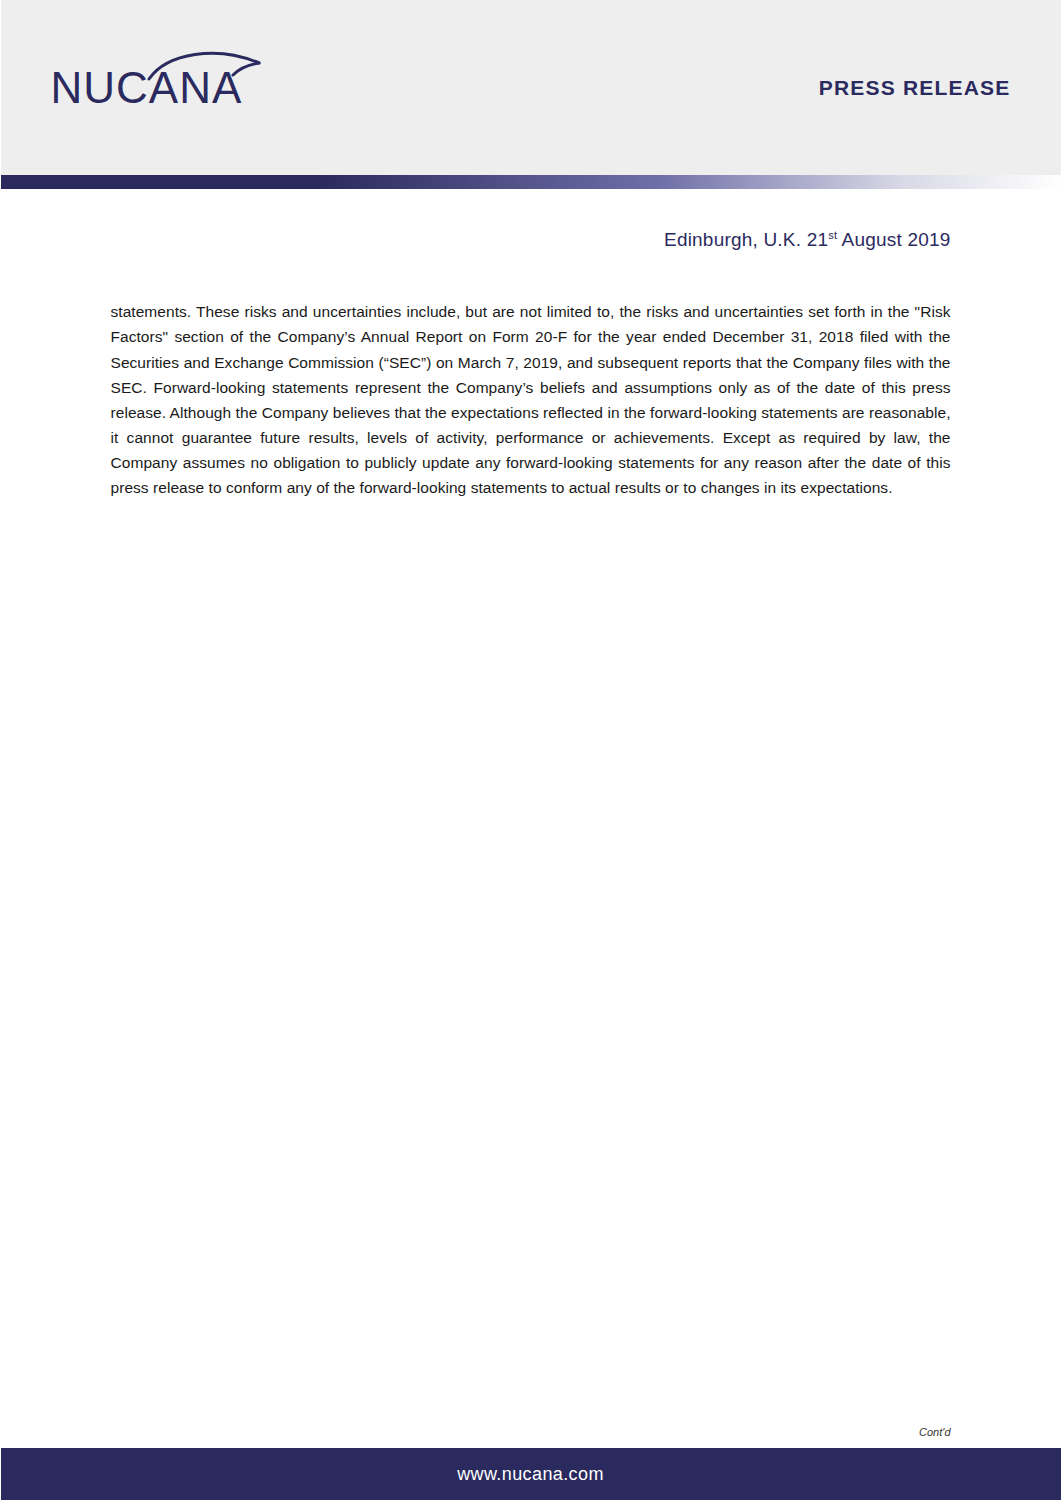NuCanA
Press Release
Edinburgh, U.K. 21st August 2019
statements. These risks and uncertainties include, but are not limited to, the risks and uncertainties set forth in the "Risk Factors" section of the Company’s Annual Report on Form 20-F for the year ended December 31, 2018 filed with the Securities and Exchange Commission (“SEC”) on March 7, 2019, and subsequent reports that the Company files with the SEC. Forward-looking statements represent the Company’s beliefs and assumptions only as of the date of this press release. Although the Company believes that the expectations reflected in the forward-looking statements are reasonable, it cannot guarantee future results, levels of activity, performance or achievements. Except as required by law, the Company assumes no obligation to publicly update any forward-looking statements for any reason after the date of this press release to conform any of the forward-looking statements to actual results or to changes in its expectations.
Cont'd
www.nucana.com